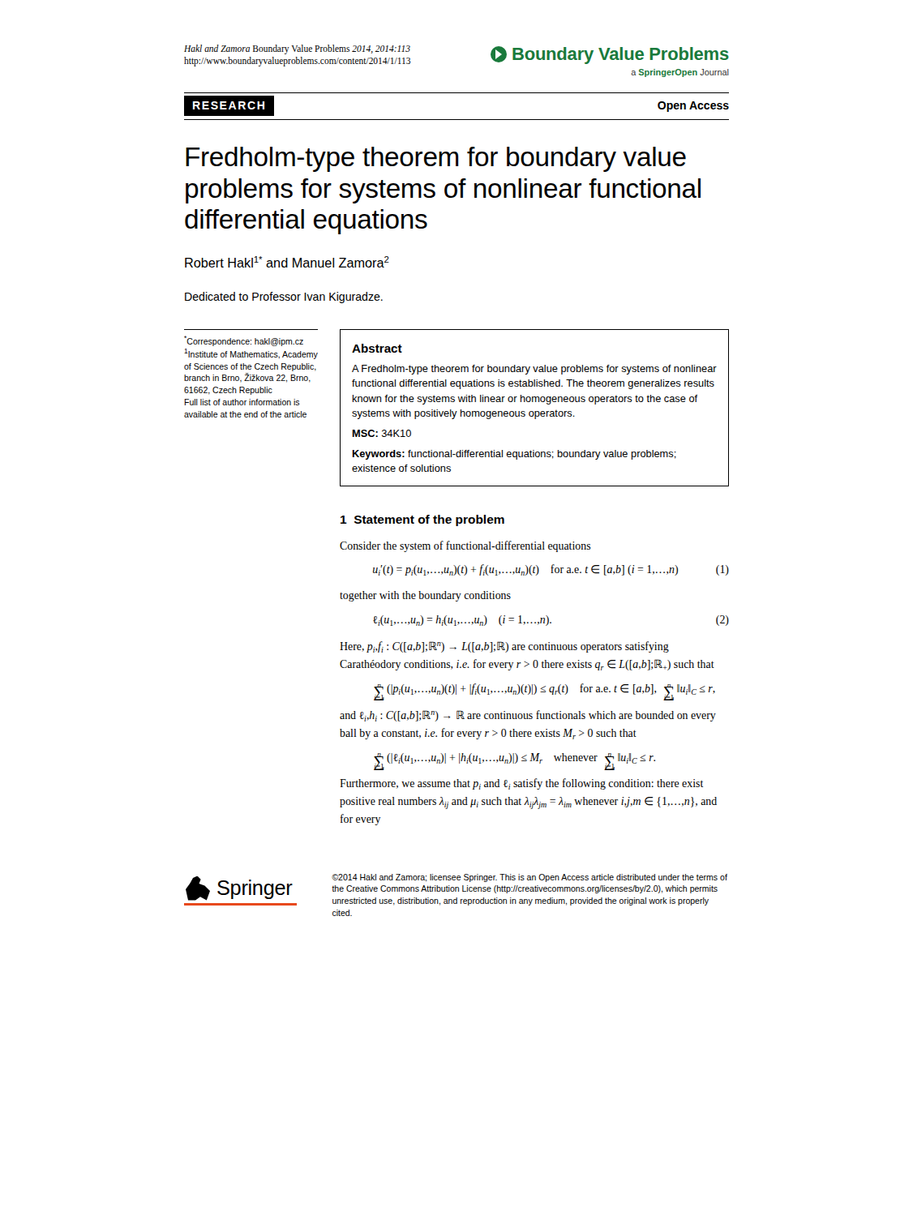Hakl and Zamora Boundary Value Problems 2014, 2014:113
http://www.boundaryvalueproblems.com/content/2014/1/113
Boundary Value Problems
a SpringerOpen Journal
RESEARCH
Open Access
Fredholm-type theorem for boundary value
problems for systems of nonlinear functional
differential equations
Robert Hakl1* and Manuel Zamora2
Dedicated to Professor Ivan Kiguradze.
*Correspondence: hakl@ipm.cz
1Institute of Mathematics, Academy of Sciences of the Czech Republic, branch in Brno, Žižkova 22, Brno, 61662, Czech Republic
Full list of author information is available at the end of the article
Abstract
A Fredholm-type theorem for boundary value problems for systems of nonlinear functional differential equations is established. The theorem generalizes results known for the systems with linear or homogeneous operators to the case of systems with positively homogeneous operators.
MSC: 34K10
Keywords: functional-differential equations; boundary value problems; existence of solutions
1 Statement of the problem
Consider the system of functional-differential equations
ui′(t) = pi(u 1,…,un)(t) + fi(u 1,…,un)(t) for a.e. t ∈ [a,b] (i = 1,…,n)
(1)
together with the boundary conditions
ℓi(u 1,…,un) = hi(u 1,…,un) (i = 1,…,n).
(2)
Here, pi,fi : C([a,b];ℝn) → L([a,b];ℝ) are continuous operators satisfying Carathéodory conditions, i.e. for every r > 0 there exists qr ∈ L([a,b];ℝ+) such that
∑ni=1(|pi(u 1,…,un)(t)| + |fi(u 1,…,un)(t)|) ≤ qr(t) for a.e. t ∈ [a,b], ∑ni=1‖ui‖C ≤ r,
and ℓi,hi : C([a,b];ℝn) → ℝ are continuous functionals which are bounded on every ball by a constant, i.e. for every r > 0 there exists Mr > 0 such that
∑ni=1(|ℓi(u 1,…,un)| + |hi(u 1,…,un)|) ≤ Mr whenever ∑ni=1‖ui‖C ≤ r.
Furthermore, we assume that pi and ℓi satisfy the following condition: there exist positive real numbers λij and μi such that λij λjm = λim whenever i,j,m ∈ {1,…,n}, and for every
Springer
©2014 Hakl and Zamora; licensee Springer. This is an Open Access article distributed under the terms of the Creative Commons Attribution License (http://creativecommons.org/licenses/by/2.0), which permits unrestricted use, distribution, and reproduction in any medium, provided the original work is properly cited.